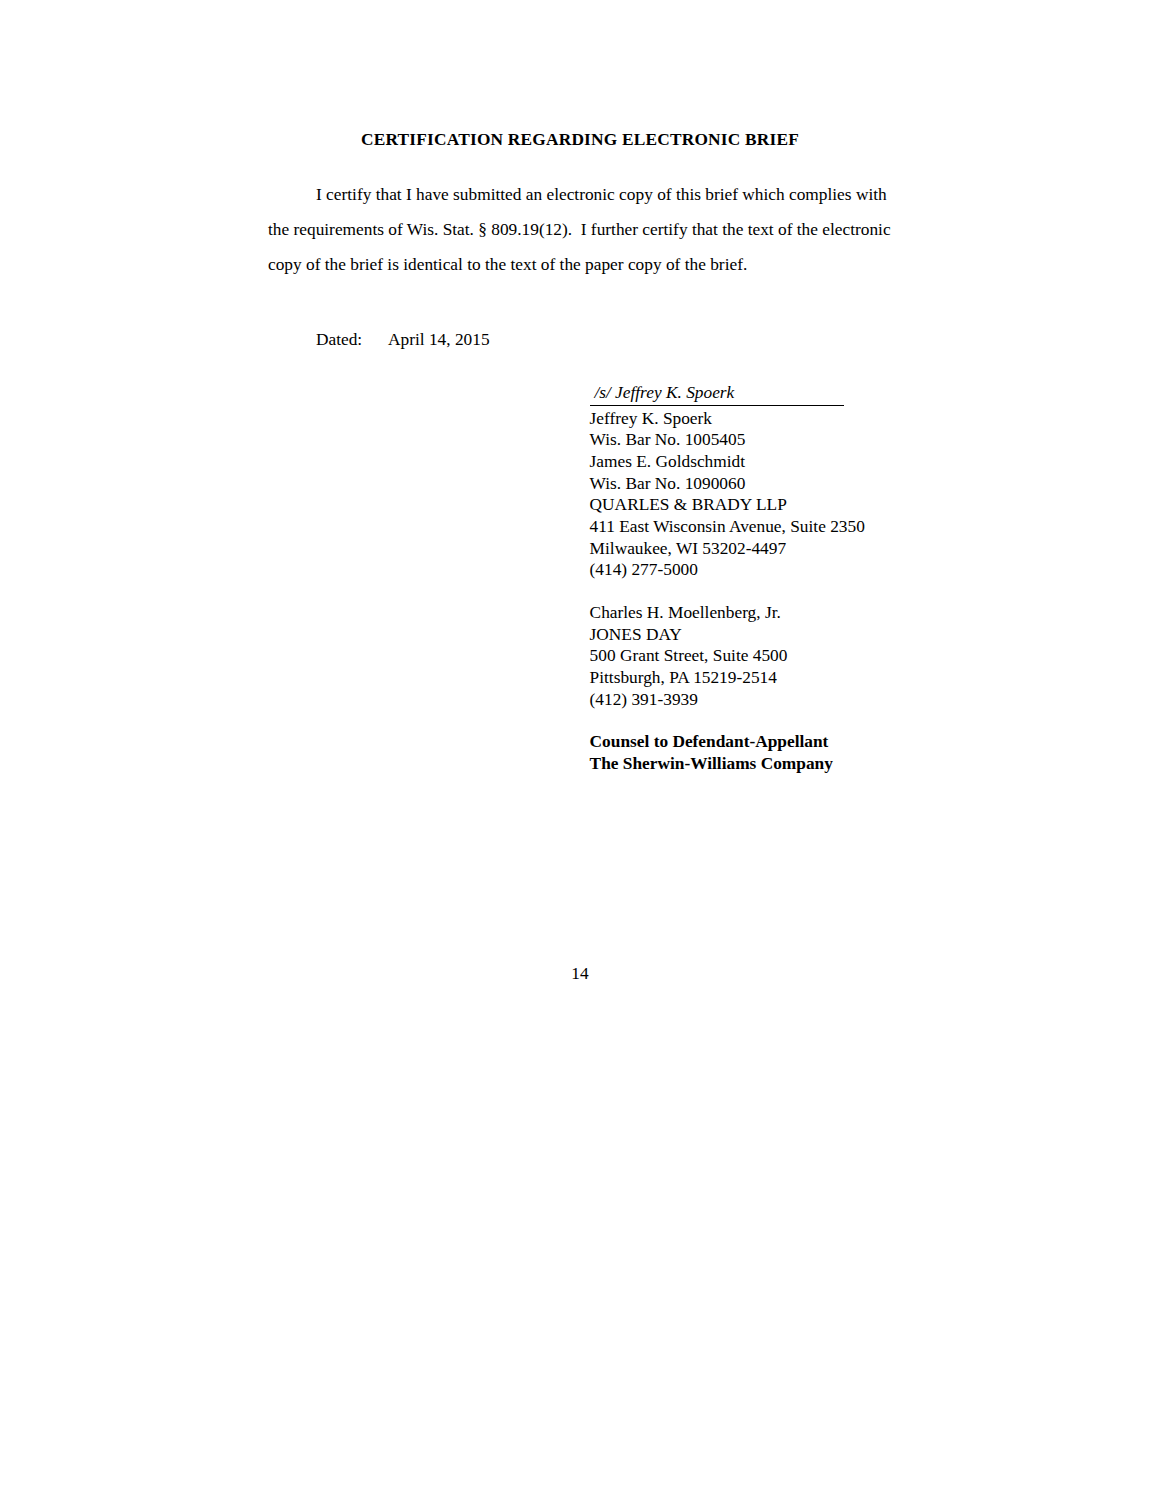CERTIFICATION REGARDING ELECTRONIC BRIEF
I certify that I have submitted an electronic copy of this brief which complies with the requirements of Wis. Stat. § 809.19(12). I further certify that the text of the electronic copy of the brief is identical to the text of the paper copy of the brief.
Dated: April 14, 2015
/s/ Jeffrey K. Spoerk
Jeffrey K. Spoerk
Wis. Bar No. 1005405
James E. Goldschmidt
Wis. Bar No. 1090060
QUARLES & BRADY LLP
411 East Wisconsin Avenue, Suite 2350
Milwaukee, WI 53202-4497
(414) 277-5000
Charles H. Moellenberg, Jr.
JONES DAY
500 Grant Street, Suite 4500
Pittsburgh, PA 15219-2514
(412) 391-3939
Counsel to Defendant-Appellant
The Sherwin-Williams Company
14